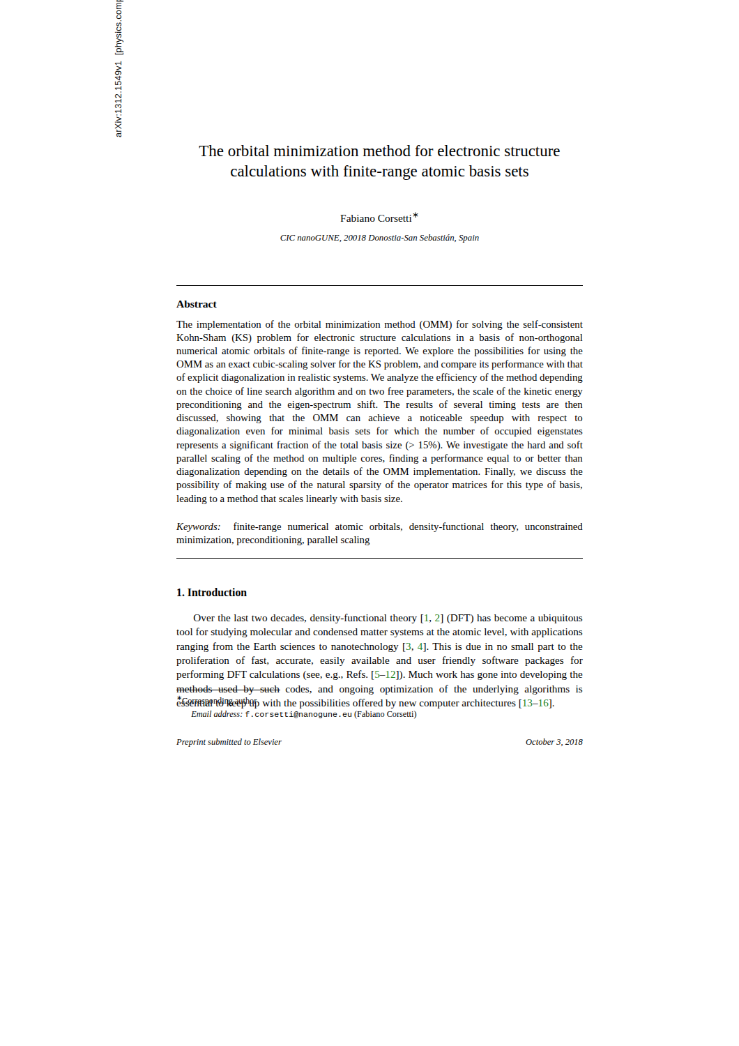arXiv:1312.1549v1 [physics.comp-ph] 5 Dec 2013
The orbital minimization method for electronic structure
calculations with finite-range atomic basis sets
Fabiano Corsetti∗
CIC nanoGUNE, 20018 Donostia-San Sebastián, Spain
Abstract
The implementation of the orbital minimization method (OMM) for solving the self-consistent Kohn-Sham (KS) problem for electronic structure calculations in a basis of non-orthogonal numerical atomic orbitals of finite-range is reported. We explore the possibilities for using the OMM as an exact cubic-scaling solver for the KS problem, and compare its performance with that of explicit diagonalization in realistic systems. We analyze the efficiency of the method depending on the choice of line search algorithm and on two free parameters, the scale of the kinetic energy preconditioning and the eigen-spectrum shift. The results of several timing tests are then discussed, showing that the OMM can achieve a noticeable speedup with respect to diagonalization even for minimal basis sets for which the number of occupied eigenstates represents a significant fraction of the total basis size (> 15%). We investigate the hard and soft parallel scaling of the method on multiple cores, finding a performance equal to or better than diagonalization depending on the details of the OMM implementation. Finally, we discuss the possibility of making use of the natural sparsity of the operator matrices for this type of basis, leading to a method that scales linearly with basis size.
Keywords: finite-range numerical atomic orbitals, density-functional theory, unconstrained minimization, preconditioning, parallel scaling
1. Introduction
Over the last two decades, density-functional theory [1, 2] (DFT) has become a ubiquitous tool for studying molecular and condensed matter systems at the atomic level, with applications ranging from the Earth sciences to nanotechnology [3, 4]. This is due in no small part to the proliferation of fast, accurate, easily available and user friendly software packages for performing DFT calculations (see, e.g., Refs. [5–12]). Much work has gone into developing the methods used by such codes, and ongoing optimization of the underlying algorithms is essential to keep up with the possibilities offered by new computer architectures [13–16].
∗Corresponding author
Email address: f.corsetti@nanogune.eu (Fabiano Corsetti)
Preprint submitted to Elsevier October 3, 2018